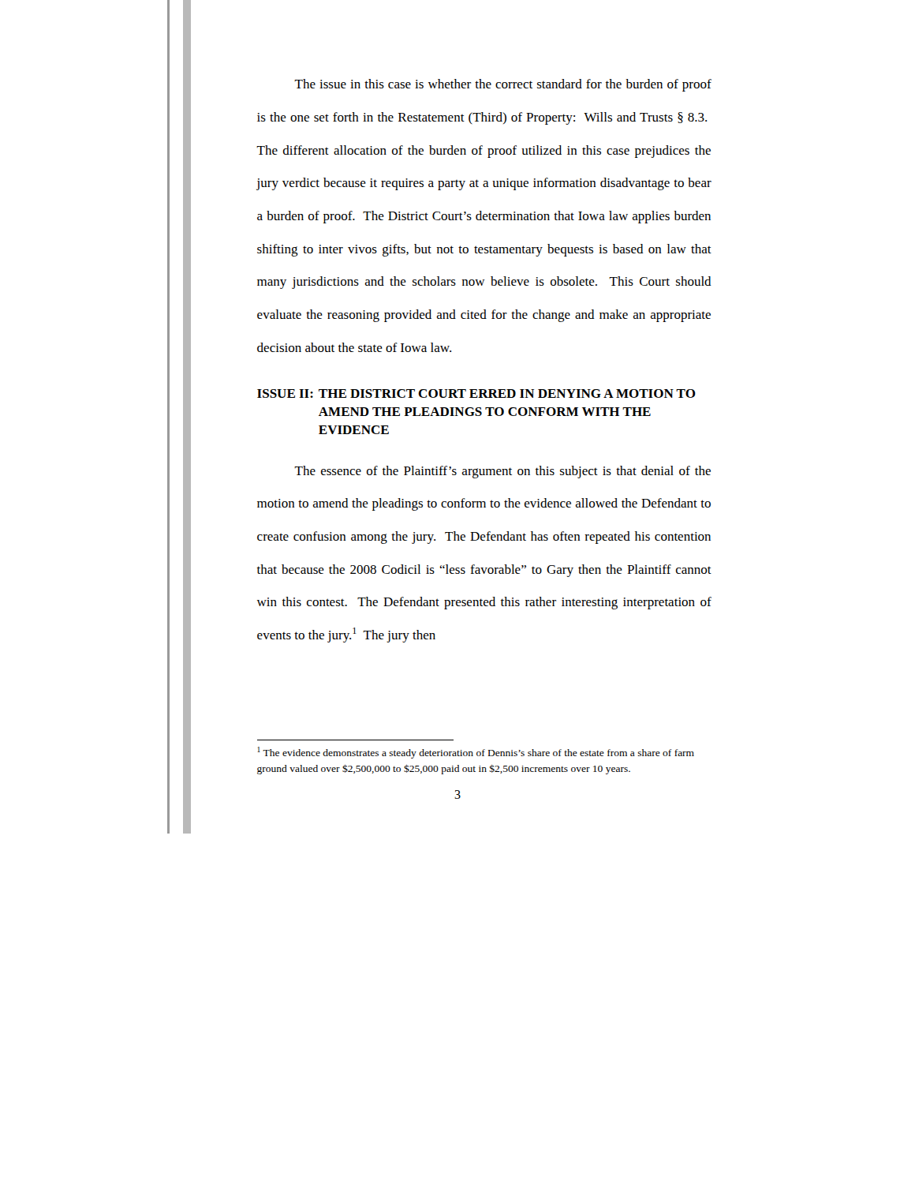The issue in this case is whether the correct standard for the burden of proof is the one set forth in the Restatement (Third) of Property: Wills and Trusts § 8.3. The different allocation of the burden of proof utilized in this case prejudices the jury verdict because it requires a party at a unique information disadvantage to bear a burden of proof. The District Court’s determination that Iowa law applies burden shifting to inter vivos gifts, but not to testamentary bequests is based on law that many jurisdictions and the scholars now believe is obsolete. This Court should evaluate the reasoning provided and cited for the change and make an appropriate decision about the state of Iowa law.
ISSUE II: THE DISTRICT COURT ERRED IN DENYING A MOTION TO AMEND THE PLEADINGS TO CONFORM WITH THE EVIDENCE
The essence of the Plaintiff’s argument on this subject is that denial of the motion to amend the pleadings to conform to the evidence allowed the Defendant to create confusion among the jury. The Defendant has often repeated his contention that because the 2008 Codicil is “less favorable” to Gary then the Plaintiff cannot win this contest. The Defendant presented this rather interesting interpretation of events to the jury.1 The jury then
1 The evidence demonstrates a steady deterioration of Dennis’s share of the estate from a share of farm ground valued over $2,500,000 to $25,000 paid out in $2,500 increments over 10 years.
3